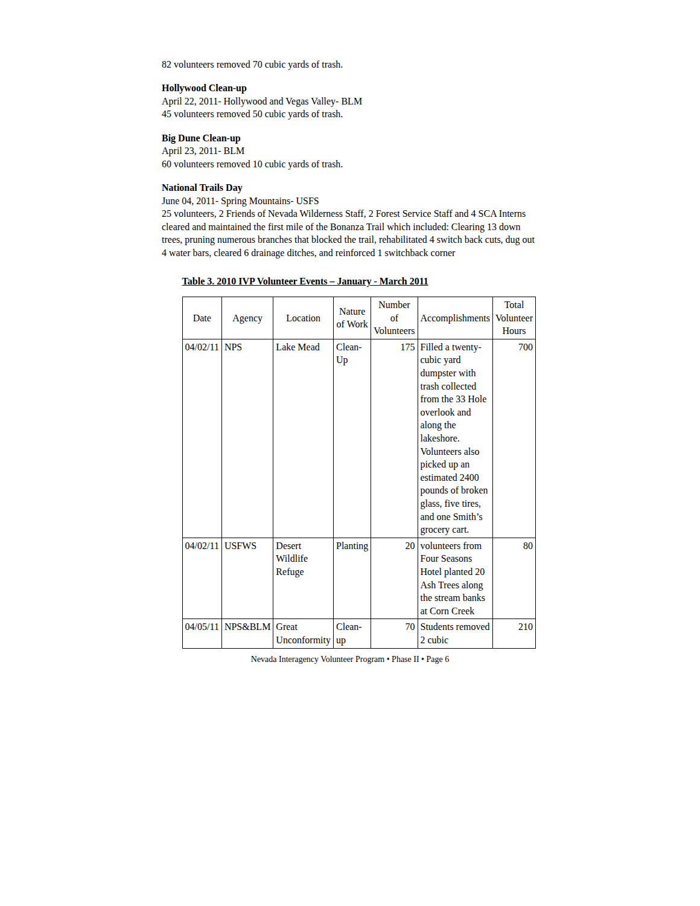82 volunteers removed 70 cubic yards of trash.
Hollywood Clean-up
April 22, 2011- Hollywood and Vegas Valley- BLM
45 volunteers removed 50 cubic yards of trash.
Big Dune Clean-up
April 23, 2011- BLM
60 volunteers removed 10 cubic yards of trash.
National Trails Day
June 04, 2011- Spring Mountains- USFS
25 volunteers, 2 Friends of Nevada Wilderness Staff, 2 Forest Service Staff and 4 SCA Interns cleared and maintained the first mile of the Bonanza Trail which included: Clearing 13 down trees, pruning numerous branches that blocked the trail, rehabilitated 4 switch back cuts, dug out 4 water bars, cleared 6 drainage ditches, and reinforced 1 switchback corner
Table 3. 2010 IVP Volunteer Events – January - March 2011
| Date | Agency | Location | Nature of Work | Number of Volunteers | Accomplishments | Total Volunteer Hours |
| --- | --- | --- | --- | --- | --- | --- |
| 04/02/11 | NPS | Lake Mead | Clean-Up | 175 | Filled a twenty-cubic yard dumpster with trash collected from the 33 Hole overlook and along the lakeshore. Volunteers also picked up an estimated 2400 pounds of broken glass, five tires, and one Smith’s grocery cart. | 700 |
| 04/02/11 | USFWS | Desert Wildlife Refuge | Planting | 20 | volunteers from Four Seasons Hotel planted 20 Ash Trees along the stream banks at Corn Creek | 80 |
| 04/05/11 | NPS&BLM | Great Unconformity | Clean-up | 70 | Students removed 2 cubic | 210 |
Nevada Interagency Volunteer Program • Phase II • Page 6